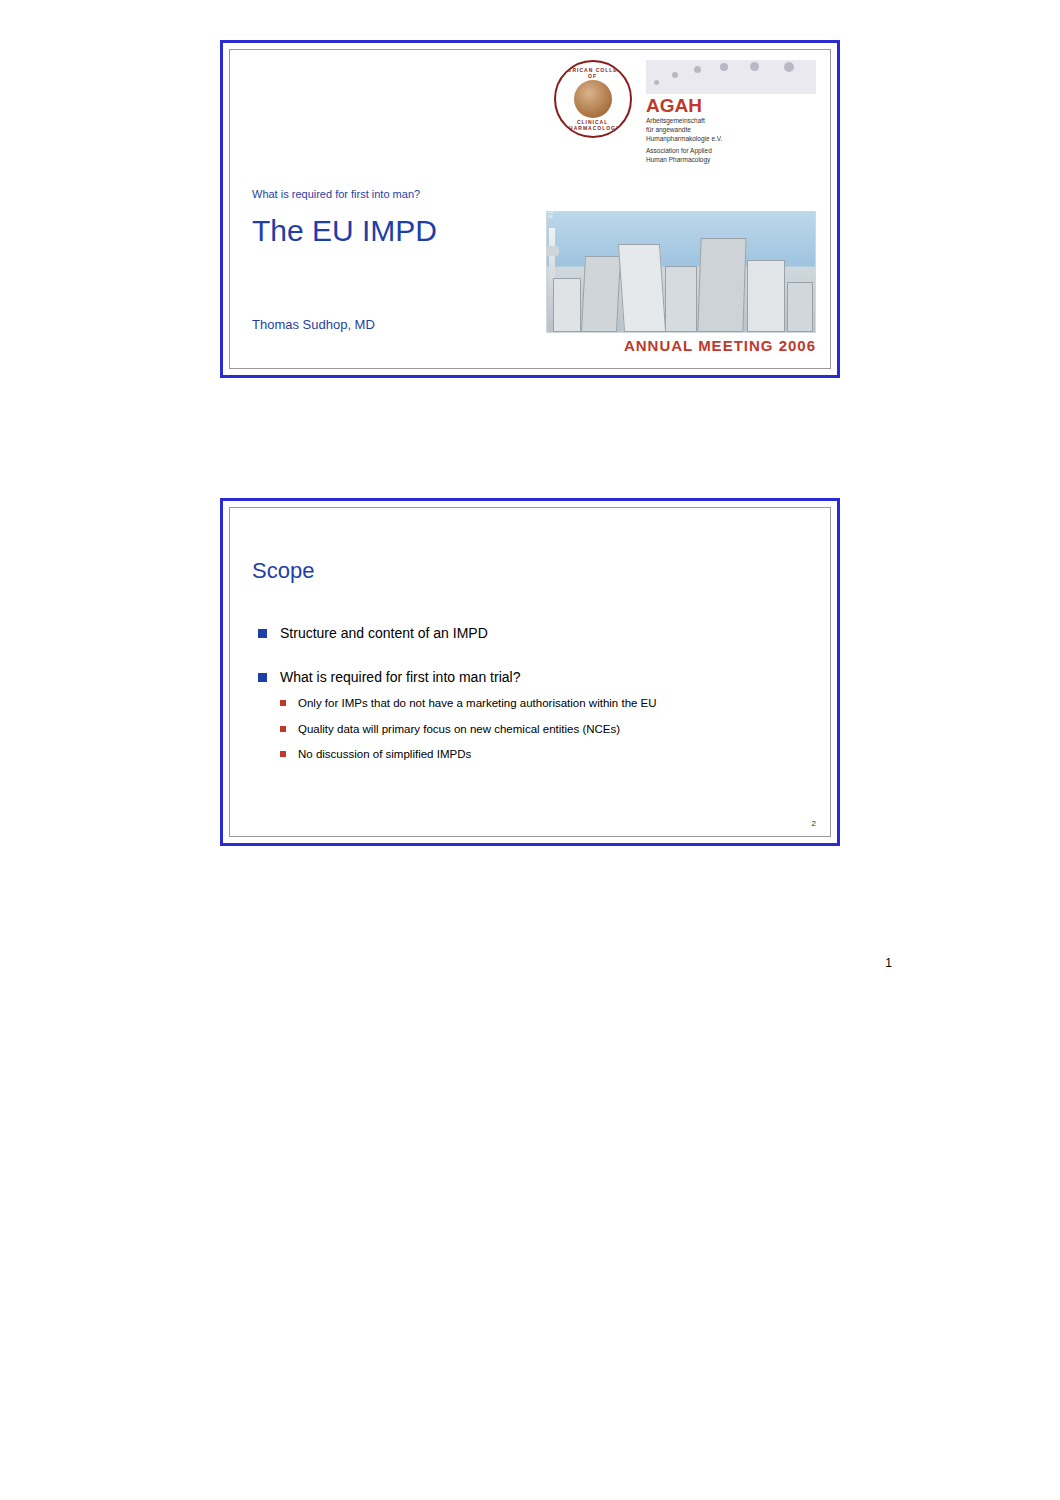AMERICAN COLLEGE OF
CLINICAL PHARMACOLOGY
AGAH
Arbeitsgemeinschaft
für angewandte
Humanpharmakologie e.V.
Association for Applied
Human Pharmacology
What is required for first into man?
The EU IMPD
Thomas Sudhop, MD
© Düsseldorf Marketing und Tourismus GmbH
ANNUAL MEETING 2006
Scope
Structure and content of an IMPD
What is required for first into man trial?
Only for IMPs that do not have a marketing authorisation within the EU
Quality data will primary focus on new chemical entities (NCEs)
No discussion of simplified IMPDs
2
1